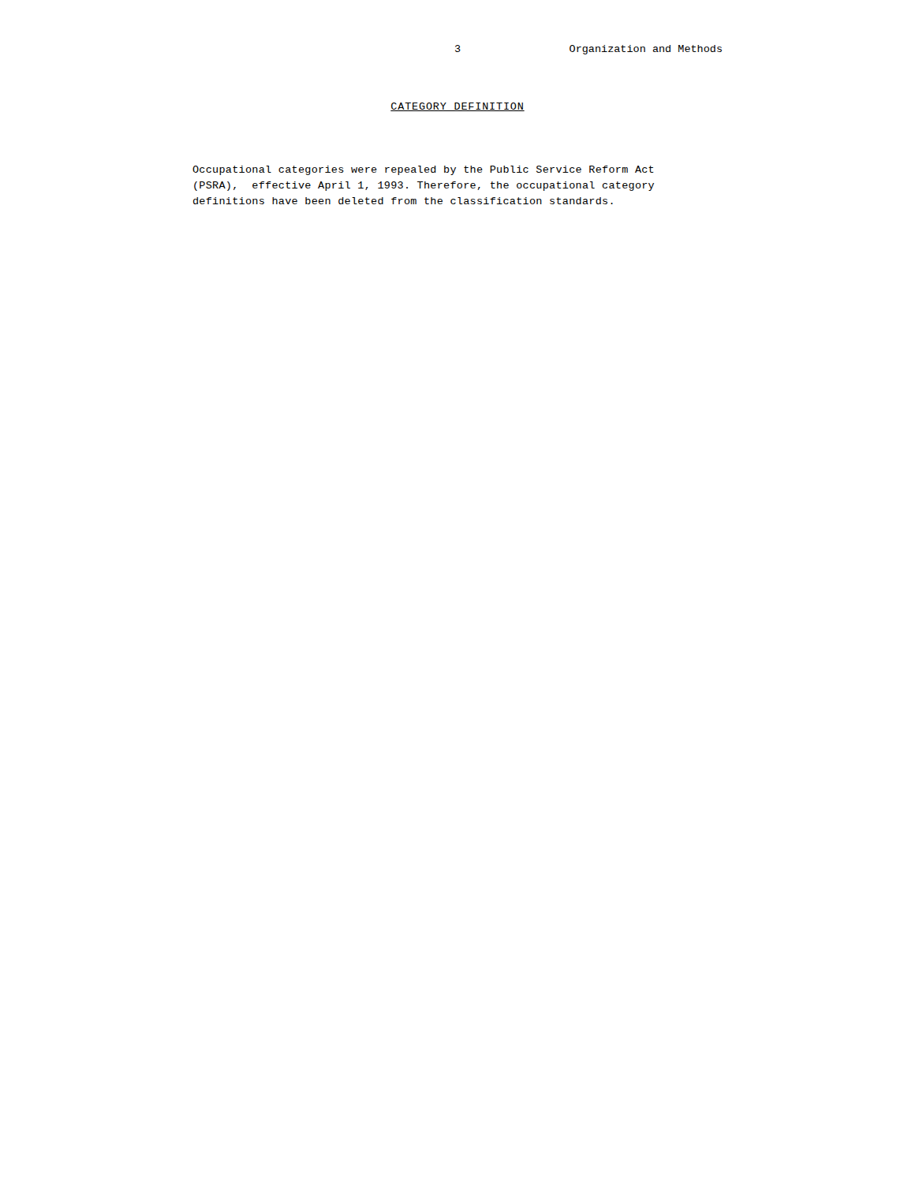3 Organization and Methods
CATEGORY DEFINITION
Occupational categories were repealed by the Public Service Reform Act (PSRA), effective April 1, 1993. Therefore, the occupational category definitions have been deleted from the classification standards.